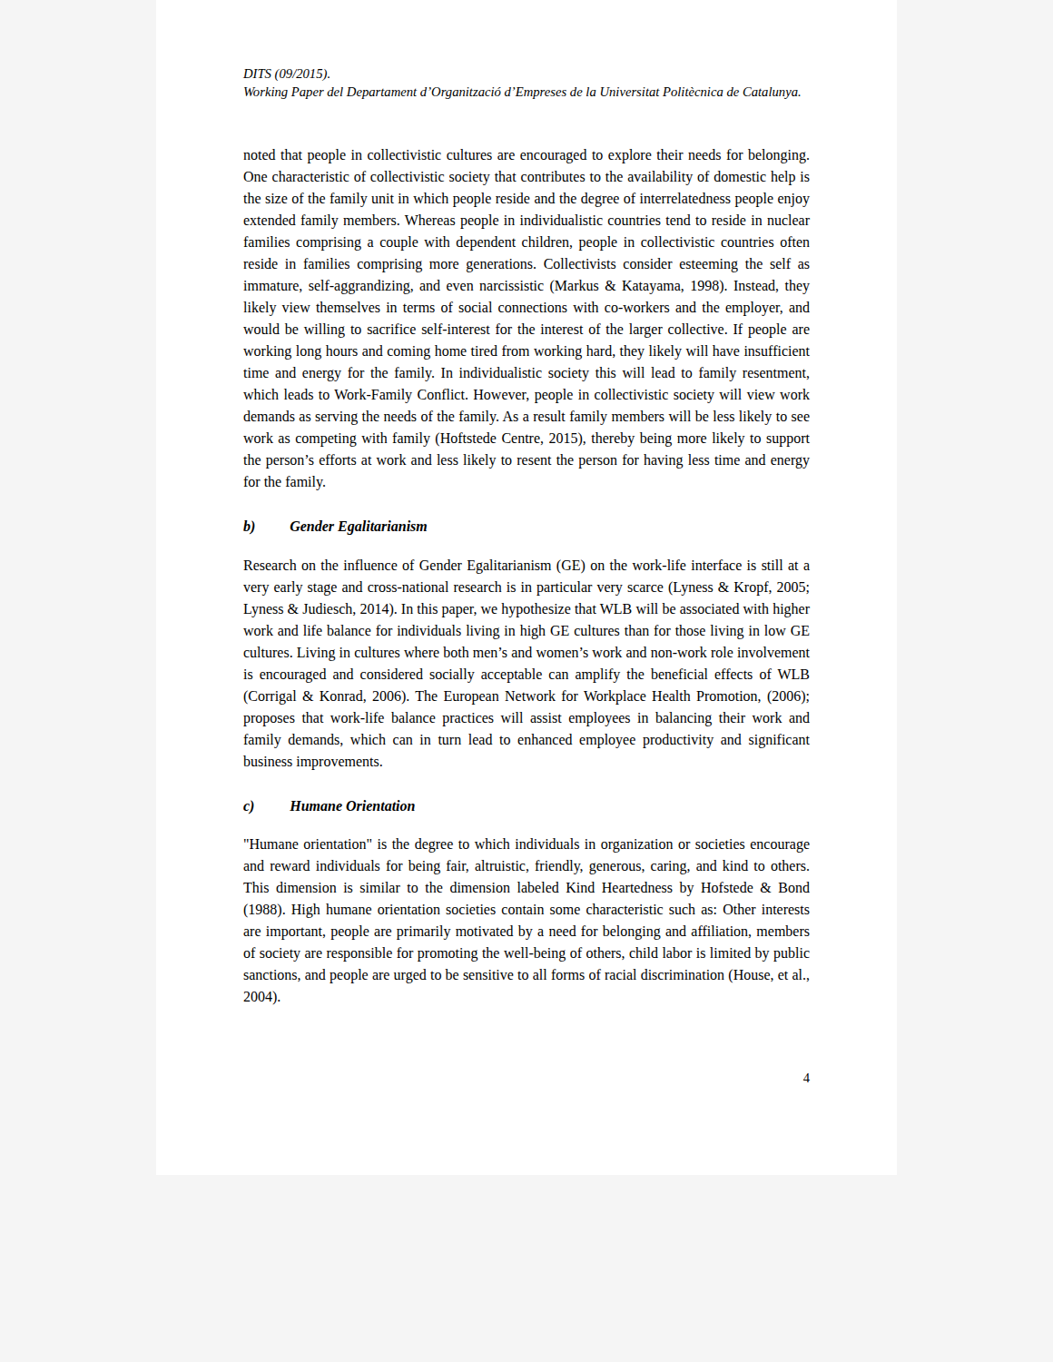DITS (09/2015). Working Paper del Departament d’Organització d’Empreses de la Universitat Politècnica de Catalunya.
noted that people in collectivistic cultures are encouraged to explore their needs for belonging. One characteristic of collectivistic society that contributes to the availability of domestic help is the size of the family unit in which people reside and the degree of interrelatedness people enjoy extended family members. Whereas people in individualistic countries tend to reside in nuclear families comprising a couple with dependent children, people in collectivistic countries often reside in families comprising more generations. Collectivists consider esteeming the self as immature, self-aggrandizing, and even narcissistic (Markus & Katayama, 1998). Instead, they likely view themselves in terms of social connections with co-workers and the employer, and would be willing to sacrifice self-interest for the interest of the larger collective. If people are working long hours and coming home tired from working hard, they likely will have insufficient time and energy for the family. In individualistic society this will lead to family resentment, which leads to Work-Family Conflict. However, people in collectivistic society will view work demands as serving the needs of the family. As a result family members will be less likely to see work as competing with family (Hoftstede Centre, 2015), thereby being more likely to support the person’s efforts at work and less likely to resent the person for having less time and energy for the family.
b) Gender Egalitarianism
Research on the influence of Gender Egalitarianism (GE) on the work-life interface is still at a very early stage and cross-national research is in particular very scarce (Lyness & Kropf, 2005; Lyness & Judiesch, 2014). In this paper, we hypothesize that WLB will be associated with higher work and life balance for individuals living in high GE cultures than for those living in low GE cultures. Living in cultures where both men’s and women’s work and non-work role involvement is encouraged and considered socially acceptable can amplify the beneficial effects of WLB (Corrigal & Konrad, 2006). The European Network for Workplace Health Promotion, (2006); proposes that work-life balance practices will assist employees in balancing their work and family demands, which can in turn lead to enhanced employee productivity and significant business improvements.
c) Humane Orientation
"Humane orientation" is the degree to which individuals in organization or societies encourage and reward individuals for being fair, altruistic, friendly, generous, caring, and kind to others. This dimension is similar to the dimension labeled Kind Heartedness by Hofstede & Bond (1988). High humane orientation societies contain some characteristic such as: Other interests are important, people are primarily motivated by a need for belonging and affiliation, members of society are responsible for promoting the well-being of others, child labor is limited by public sanctions, and people are urged to be sensitive to all forms of racial discrimination (House, et al., 2004).
4